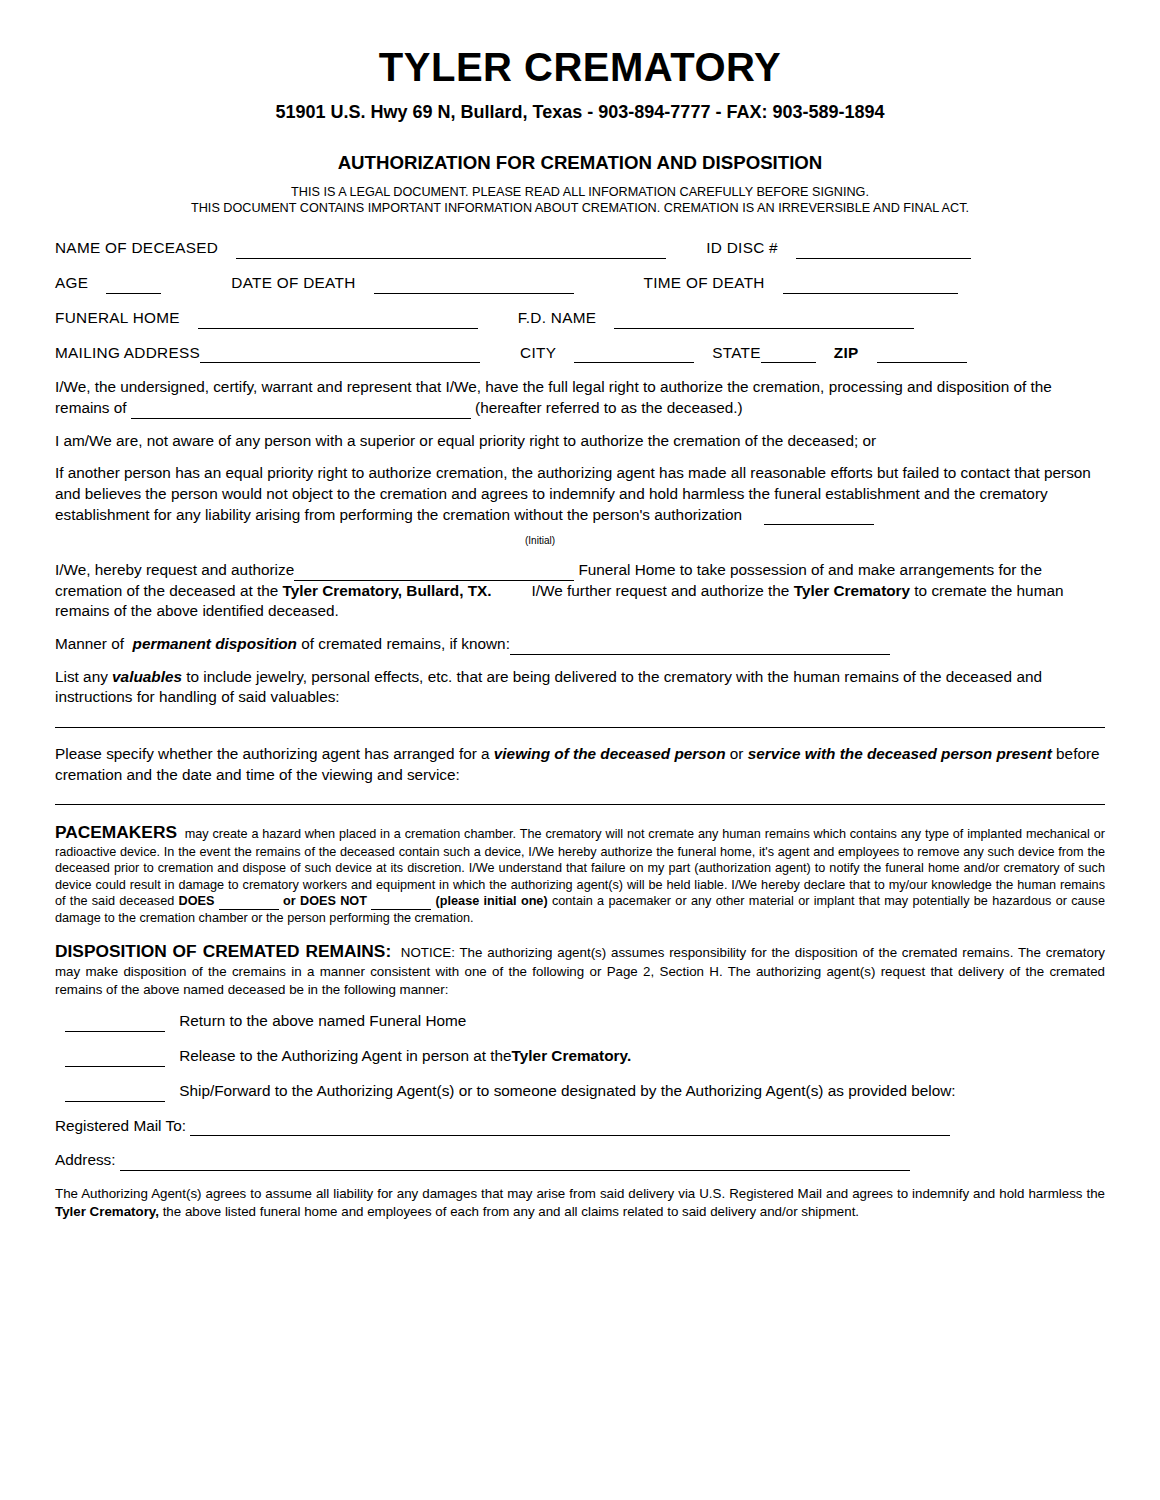TYLER CREMATORY
51901 U.S. Hwy 69 N, Bullard, Texas - 903-894-7777 - FAX: 903-589-1894
AUTHORIZATION FOR CREMATION AND DISPOSITION
THIS IS A LEGAL DOCUMENT. PLEASE READ ALL INFORMATION CAREFULLY BEFORE SIGNING.
THIS DOCUMENT CONTAINS IMPORTANT INFORMATION ABOUT CREMATION. CREMATION IS AN IRREVERSIBLE AND FINAL ACT.
NAME OF DECEASED ID DISC #
AGE DATE OF DEATH TIME OF DEATH
FUNERAL HOME F.D. NAME
MAILING ADDRESS CITY STATE ZIP
I/We, the undersigned, certify, warrant and represent that I/We, have the full legal right to authorize the cremation, processing and disposition of the remains of (hereafter referred to as the deceased.)
I am/We are, not aware of any person with a superior or equal priority right to authorize the cremation of the deceased; or
If another person has an equal priority right to authorize cremation, the authorizing agent has made all reasonable efforts but failed to contact that person and believes the person would not object to the cremation and agrees to indemnify and hold harmless the funeral establishment and the crematory establishment for any liability arising from performing the cremation without the person's authorization
(Initial)
I/We, hereby request and authorize Funeral Home to take possession of and make arrangements for the cremation of the deceased at the Tyler Crematory, Bullard, TX. I/We further request and authorize the Tyler Crematory to cremate the human remains of the above identified deceased.
Manner of permanent disposition of cremated remains, if known:
List any valuables to include jewelry, personal effects, etc. that are being delivered to the crematory with the human remains of the deceased and instructions for handling of said valuables:
Please specify whether the authorizing agent has arranged for a viewing of the deceased person or service with the deceased person present before cremation and the date and time of the viewing and service:
PACEMAKERS may create a hazard when placed in a cremation chamber. The crematory will not cremate any human remains which contains any type of implanted mechanical or radioactive device. In the event the remains of the deceased contain such a device, I/We hereby authorize the funeral home, it's agent and employees to remove any such device from the deceased prior to cremation and dispose of such device at its discretion. I/We understand that failure on my part (authorization agent) to notify the funeral home and/or crematory of such device could result in damage to crematory workers and equipment in which the authorizing agent(s) will be held liable. I/We hereby declare that to my/our knowledge the human remains of the said deceased DOES or DOES NOT (please initial one) contain a pacemaker or any other material or implant that may potentially be hazardous or cause damage to the cremation chamber or the person performing the cremation.
DISPOSITION OF CREMATED REMAINS: NOTICE: The authorizing agent(s) assumes responsibility for the disposition of the cremated remains. The crematory may make disposition of the cremains in a manner consistent with one of the following or Page 2, Section H. The authorizing agent(s) request that delivery of the cremated remains of the above named deceased be in the following manner:
Return to the above named Funeral Home
Release to the Authorizing Agent in person at theTyler Crematory.
Ship/Forward to the Authorizing Agent(s) or to someone designated by the Authorizing Agent(s) as provided below:
Registered Mail To:
Address:
The Authorizing Agent(s) agrees to assume all liability for any damages that may arise from said delivery via U.S. Registered Mail and agrees to indemnify and hold harmless the Tyler Crematory, the above listed funeral home and employees of each from any and all claims related to said delivery and/or shipment.